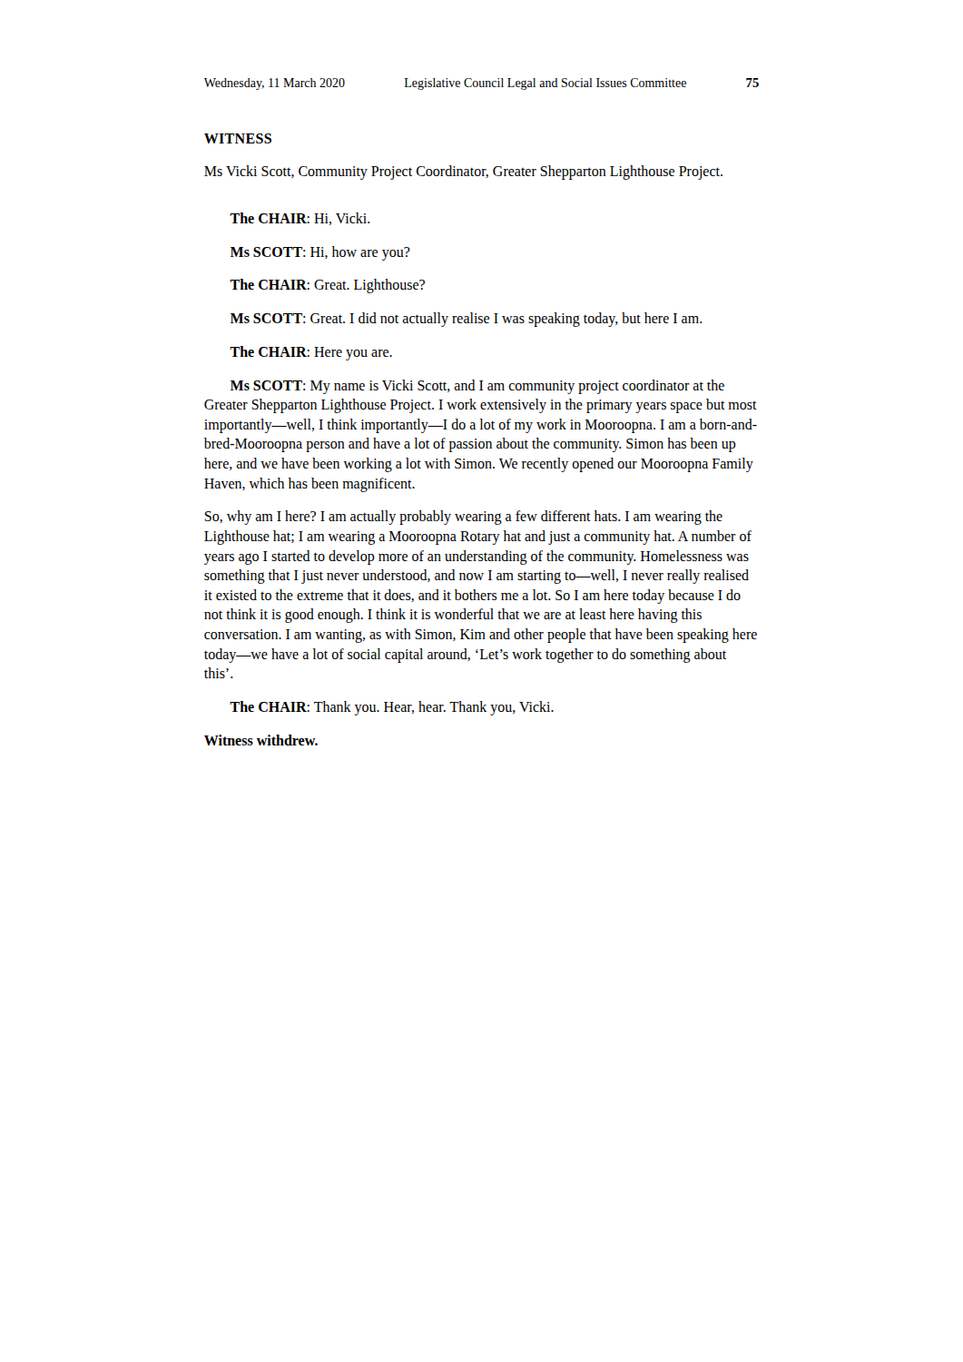Wednesday, 11 March 2020 Legislative Council Legal and Social Issues Committee 75
WITNESS
Ms Vicki Scott, Community Project Coordinator, Greater Shepparton Lighthouse Project.
The CHAIR: Hi, Vicki.
Ms SCOTT: Hi, how are you?
The CHAIR: Great. Lighthouse?
Ms SCOTT: Great. I did not actually realise I was speaking today, but here I am.
The CHAIR: Here you are.
Ms SCOTT: My name is Vicki Scott, and I am community project coordinator at the Greater Shepparton Lighthouse Project. I work extensively in the primary years space but most importantly—well, I think importantly—I do a lot of my work in Mooroopna. I am a born-and-bred-Mooroopna person and have a lot of passion about the community. Simon has been up here, and we have been working a lot with Simon. We recently opened our Mooroopna Family Haven, which has been magnificent.
So, why am I here? I am actually probably wearing a few different hats. I am wearing the Lighthouse hat; I am wearing a Mooroopna Rotary hat and just a community hat. A number of years ago I started to develop more of an understanding of the community. Homelessness was something that I just never understood, and now I am starting to—well, I never really realised it existed to the extreme that it does, and it bothers me a lot. So I am here today because I do not think it is good enough. I think it is wonderful that we are at least here having this conversation. I am wanting, as with Simon, Kim and other people that have been speaking here today—we have a lot of social capital around, ‘Let’s work together to do something about this’.
The CHAIR: Thank you. Hear, hear. Thank you, Vicki.
Witness withdrew.